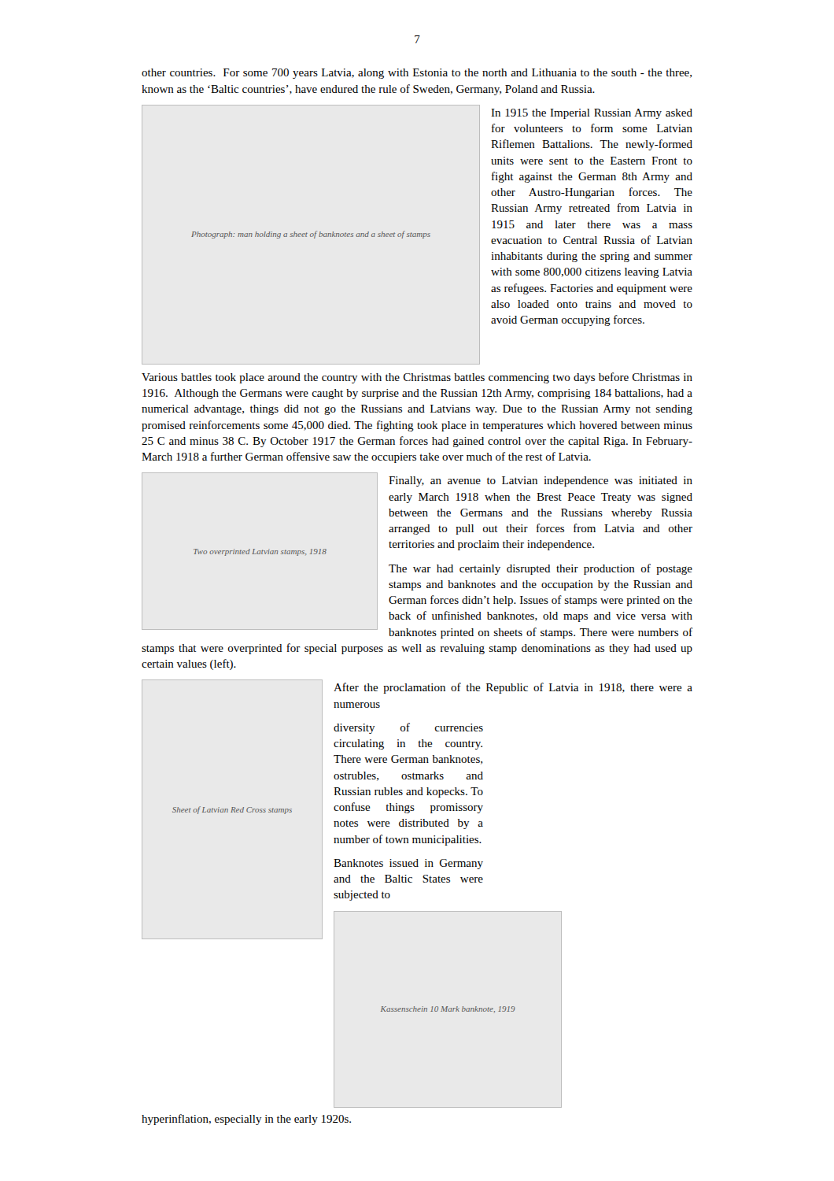7
other countries. For some 700 years Latvia, along with Estonia to the north and Lithuania to the south - the three, known as the ‘Baltic countries’, have endured the rule of Sweden, Germany, Poland and Russia.
Photograph: man holding a sheet of banknotes and a sheet of stamps
In 1915 the Imperial Russian Army asked for volunteers to form some Latvian Riflemen Battalions. The newly-formed units were sent to the Eastern Front to fight against the German 8th Army and other Austro-Hungarian forces. The Russian Army retreated from Latvia in 1915 and later there was a mass evacuation to Central Russia of Latvian inhabitants during the spring and summer with some 800,000 citizens leaving Latvia as refugees. Factories and equipment were also loaded onto trains and moved to avoid German occupying forces.
Various battles took place around the country with the Christmas battles commencing two days before Christmas in 1916. Although the Germans were caught by surprise and the Russian 12th Army, comprising 184 battalions, had a numerical advantage, things did not go the Russians and Latvians way. Due to the Russian Army not sending promised reinforcements some 45,000 died. The fighting took place in temperatures which hovered between minus 25 C and minus 38 C. By October 1917 the German forces had gained control over the capital Riga. In February-March 1918 a further German offensive saw the occupiers take over much of the rest of Latvia.
Two overprinted Latvian stamps, 1918
Finally, an avenue to Latvian independence was initiated in early March 1918 when the Brest Peace Treaty was signed between the Germans and the Russians whereby Russia arranged to pull out their forces from Latvia and other territories and proclaim their independence.
The war had certainly disrupted their production of postage stamps and banknotes and the occupation by the Russian and German forces didn’t help. Issues of stamps were printed on the back of unfinished banknotes, old maps and vice versa with banknotes printed on sheets of stamps. There were numbers of stamps that were overprinted for special purposes as well as revaluing stamp denominations as they had used up certain values (left).
Sheet of Latvian Red Cross stamps
After the proclamation of the Republic of Latvia in 1918, there were a numerous
diversity of currencies circulating in the country. There were German banknotes, ostrubles, ostmarks and Russian rubles and kopecks. To confuse things promissory notes were distributed by a number of town municipalities.
Banknotes issued in Germany and the Baltic States were subjected to
Kassenschein 10 Mark banknote, 1919
hyperinflation, especially in the early 1920s.